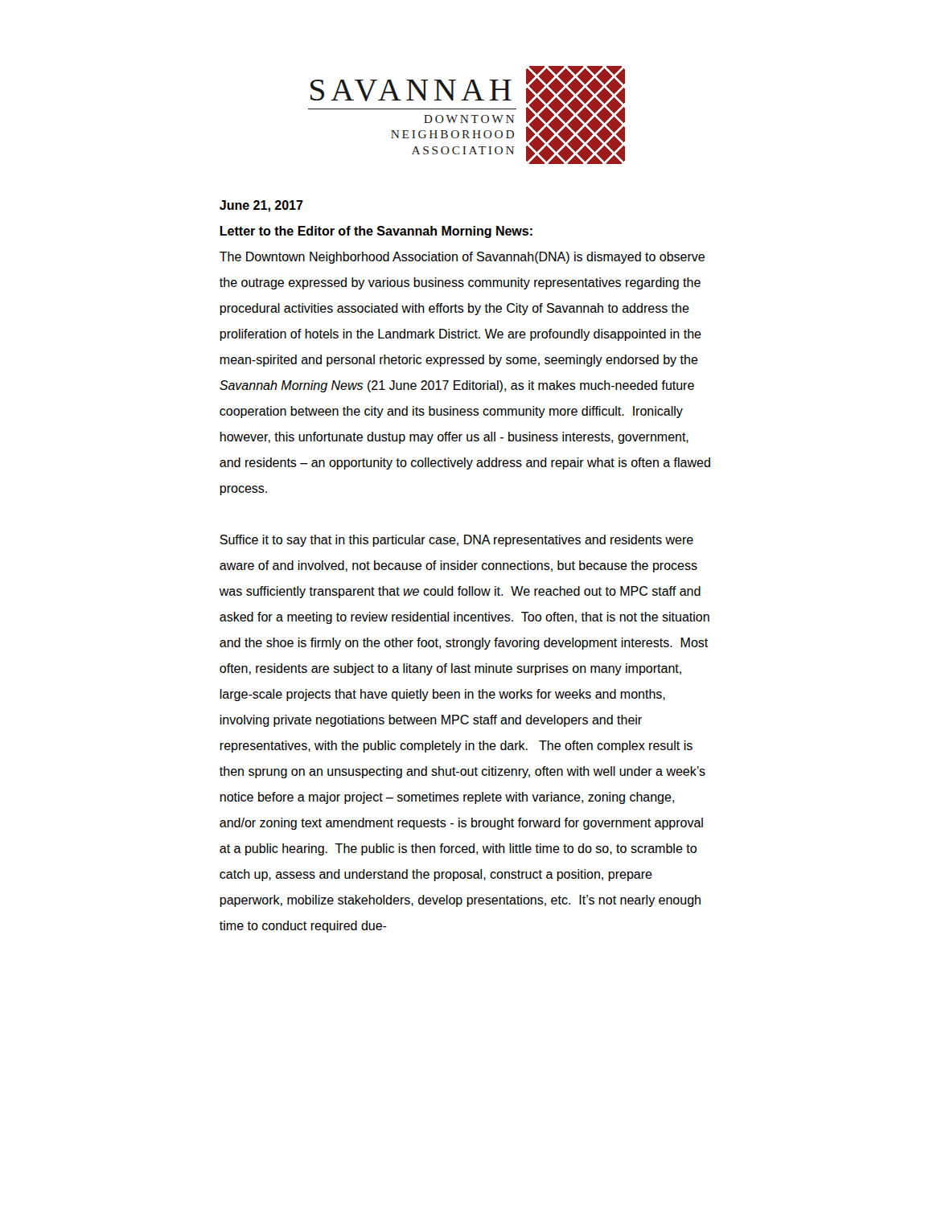SAVANNAH DOWNTOWN NEIGHBORHOOD ASSOCIATION
June 21, 2017
Letter to the Editor of the Savannah Morning News:
The Downtown Neighborhood Association of Savannah(DNA) is dismayed to observe the outrage expressed by various business community representatives regarding the procedural activities associated with efforts by the City of Savannah to address the proliferation of hotels in the Landmark District. We are profoundly disappointed in the mean-spirited and personal rhetoric expressed by some, seemingly endorsed by the Savannah Morning News (21 June 2017 Editorial), as it makes much-needed future cooperation between the city and its business community more difficult. Ironically however, this unfortunate dustup may offer us all - business interests, government, and residents – an opportunity to collectively address and repair what is often a flawed process.
Suffice it to say that in this particular case, DNA representatives and residents were aware of and involved, not because of insider connections, but because the process was sufficiently transparent that we could follow it. We reached out to MPC staff and asked for a meeting to review residential incentives. Too often, that is not the situation and the shoe is firmly on the other foot, strongly favoring development interests. Most often, residents are subject to a litany of last minute surprises on many important, large-scale projects that have quietly been in the works for weeks and months, involving private negotiations between MPC staff and developers and their representatives, with the public completely in the dark. The often complex result is then sprung on an unsuspecting and shut-out citizenry, often with well under a week’s notice before a major project – sometimes replete with variance, zoning change, and/or zoning text amendment requests - is brought forward for government approval at a public hearing. The public is then forced, with little time to do so, to scramble to catch up, assess and understand the proposal, construct a position, prepare paperwork, mobilize stakeholders, develop presentations, etc. It’s not nearly enough time to conduct required due-